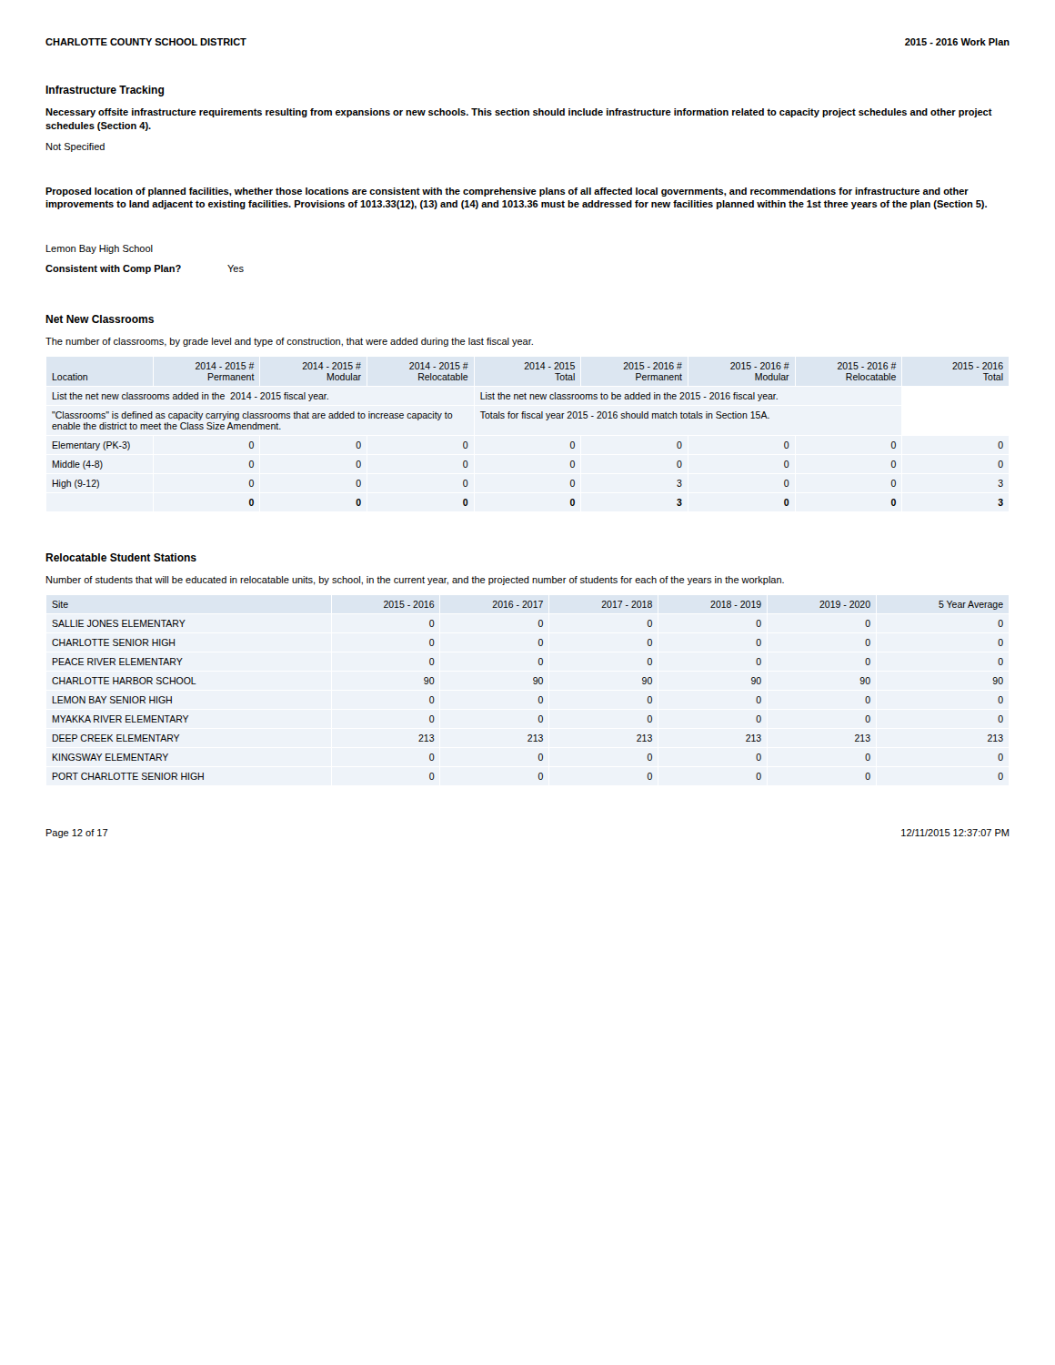CHARLOTTE COUNTY SCHOOL DISTRICT
2015 - 2016 Work Plan
Infrastructure Tracking
Necessary offsite infrastructure requirements resulting from expansions or new schools. This section should include infrastructure information related to capacity project schedules and other project schedules (Section 4).
Not Specified
Proposed location of planned facilities, whether those locations are consistent with the comprehensive plans of all affected local governments, and recommendations for infrastructure and other improvements to land adjacent to existing facilities. Provisions of 1013.33(12), (13) and (14) and 1013.36 must be addressed for new facilities planned within the 1st three years of the plan (Section 5).
Lemon Bay High School
Consistent with Comp Plan?Yes
Net New Classrooms
The number of classrooms, by grade level and type of construction, that were added during the last fiscal year.
| List the net new classrooms added in the 2014 - 2015 fiscal year. | List the net new classrooms to be added in the 2015 - 2016 fiscal year. |
| "Classrooms" is defined as capacity carrying classrooms that are added to increase capacity to enable the district to meet the Class Size Amendment. | Totals for fiscal year 2015 - 2016 should match totals in Section 15A. |
| Location | 2014 - 2015 # Permanent | 2014 - 2015 # Modular | 2014 - 2015 # Relocatable | 2014 - 2015 Total | 2015 - 2016 # Permanent | 2015 - 2016 # Modular | 2015 - 2016 # Relocatable | 2015 - 2016 Total |
| Elementary (PK-3) | 0 | 0 | 0 | 0 | 0 | 0 | 0 | 0 |
| Middle (4-8) | 0 | 0 | 0 | 0 | 0 | 0 | 0 | 0 |
| High (9-12) | 0 | 0 | 0 | 0 | 3 | 0 | 0 | 3 |
| | 0 | 0 | 0 | 0 | 3 | 0 | 0 | 3 |
Relocatable Student Stations
Number of students that will be educated in relocatable units, by school, in the current year, and the projected number of students for each of the years in the workplan.
| Site | 2015 - 2016 | 2016 - 2017 | 2017 - 2018 | 2018 - 2019 | 2019 - 2020 | 5 Year Average |
| --- | --- | --- | --- | --- | --- | --- |
| SALLIE JONES ELEMENTARY | 0 | 0 | 0 | 0 | 0 | 0 |
| CHARLOTTE SENIOR HIGH | 0 | 0 | 0 | 0 | 0 | 0 |
| PEACE RIVER ELEMENTARY | 0 | 0 | 0 | 0 | 0 | 0 |
| CHARLOTTE HARBOR SCHOOL | 90 | 90 | 90 | 90 | 90 | 90 |
| LEMON BAY SENIOR HIGH | 0 | 0 | 0 | 0 | 0 | 0 |
| MYAKKA RIVER ELEMENTARY | 0 | 0 | 0 | 0 | 0 | 0 |
| DEEP CREEK ELEMENTARY | 213 | 213 | 213 | 213 | 213 | 213 |
| KINGSWAY ELEMENTARY | 0 | 0 | 0 | 0 | 0 | 0 |
| PORT CHARLOTTE SENIOR HIGH | 0 | 0 | 0 | 0 | 0 | 0 |
Page 12 of 17
12/11/2015 12:37:07 PM